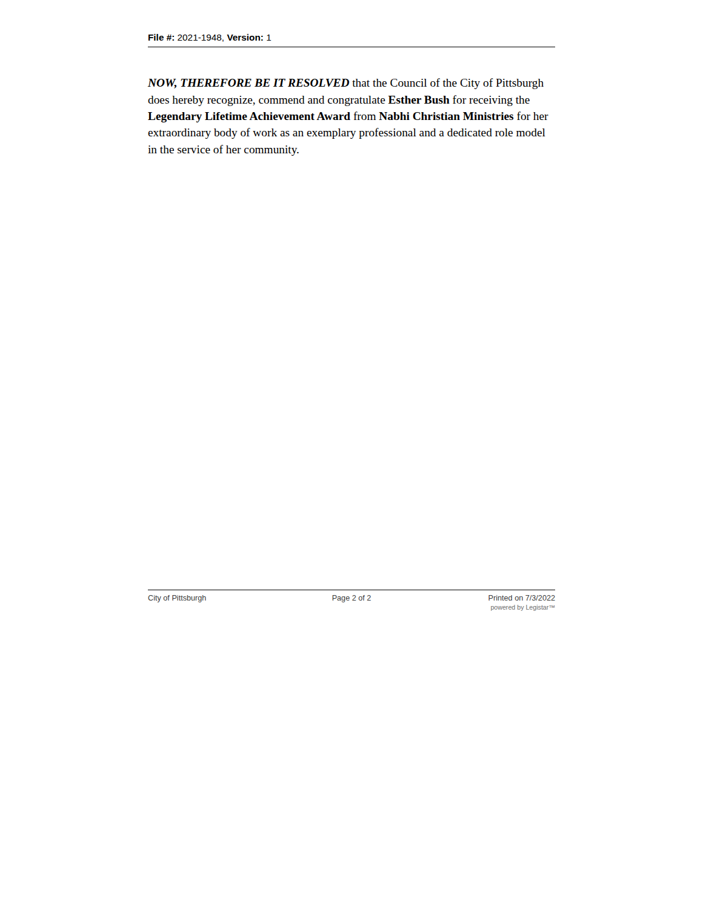File #: 2021-1948, Version: 1
NOW, THEREFORE BE IT RESOLVED that the Council of the City of Pittsburgh does hereby recognize, commend and congratulate Esther Bush for receiving the Legendary Lifetime Achievement Award from Nabhi Christian Ministries for her extraordinary body of work as an exemplary professional and a dedicated role model in the service of her community.
City of Pittsburgh
Page 2 of 2
Printed on 7/3/2022 powered by Legistar™